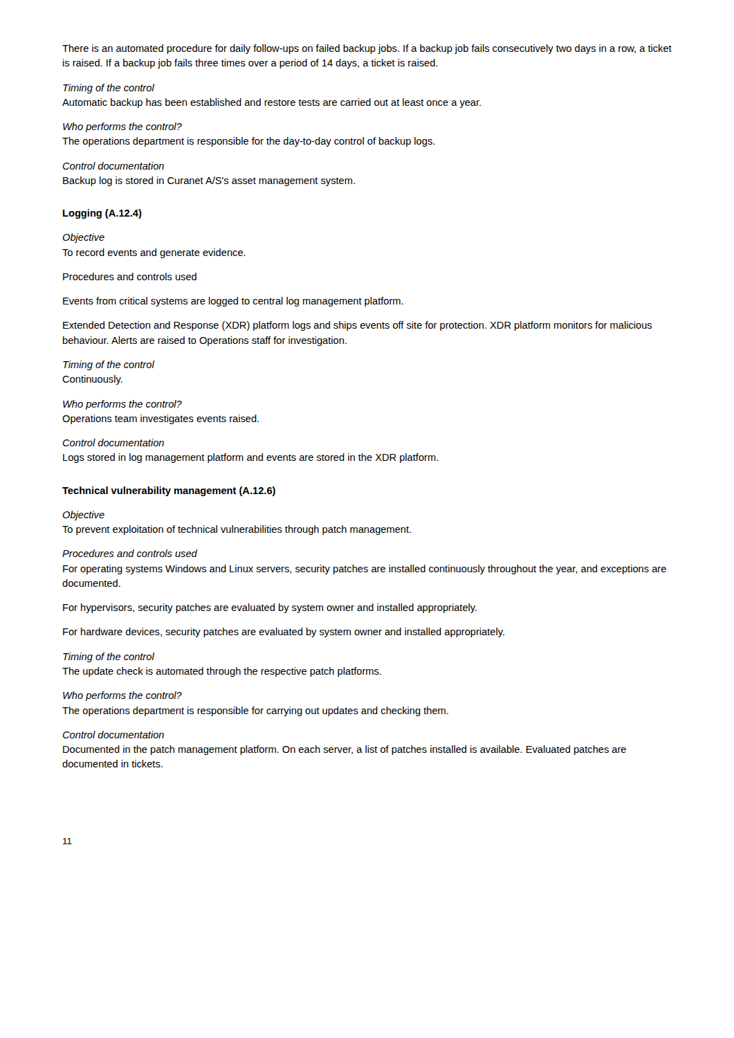There is an automated procedure for daily follow-ups on failed backup jobs. If a backup job fails consecutively two days in a row, a ticket is raised. If a backup job fails three times over a period of 14 days, a ticket is raised.
Timing of the control
Automatic backup has been established and restore tests are carried out at least once a year.
Who performs the control?
The operations department is responsible for the day-to-day control of backup logs.
Control documentation
Backup log is stored in Curanet A/S's asset management system.
Logging (A.12.4)
Objective
To record events and generate evidence.
Procedures and controls used
Events from critical systems are logged to central log management platform.
Extended Detection and Response (XDR) platform logs and ships events off site for protection. XDR platform monitors for malicious behaviour. Alerts are raised to Operations staff for investigation.
Timing of the control
Continuously.
Who performs the control?
Operations team investigates events raised.
Control documentation
Logs stored in log management platform and events are stored in the XDR platform.
Technical vulnerability management (A.12.6)
Objective
To prevent exploitation of technical vulnerabilities through patch management.
Procedures and controls used
For operating systems Windows and Linux servers, security patches are installed continuously throughout the year, and exceptions are documented.
For hypervisors, security patches are evaluated by system owner and installed appropriately.
For hardware devices, security patches are evaluated by system owner and installed appropriately.
Timing of the control
The update check is automated through the respective patch platforms.
Who performs the control?
The operations department is responsible for carrying out updates and checking them.
Control documentation
Documented in the patch management platform. On each server, a list of patches installed is available. Evaluated patches are documented in tickets.
11